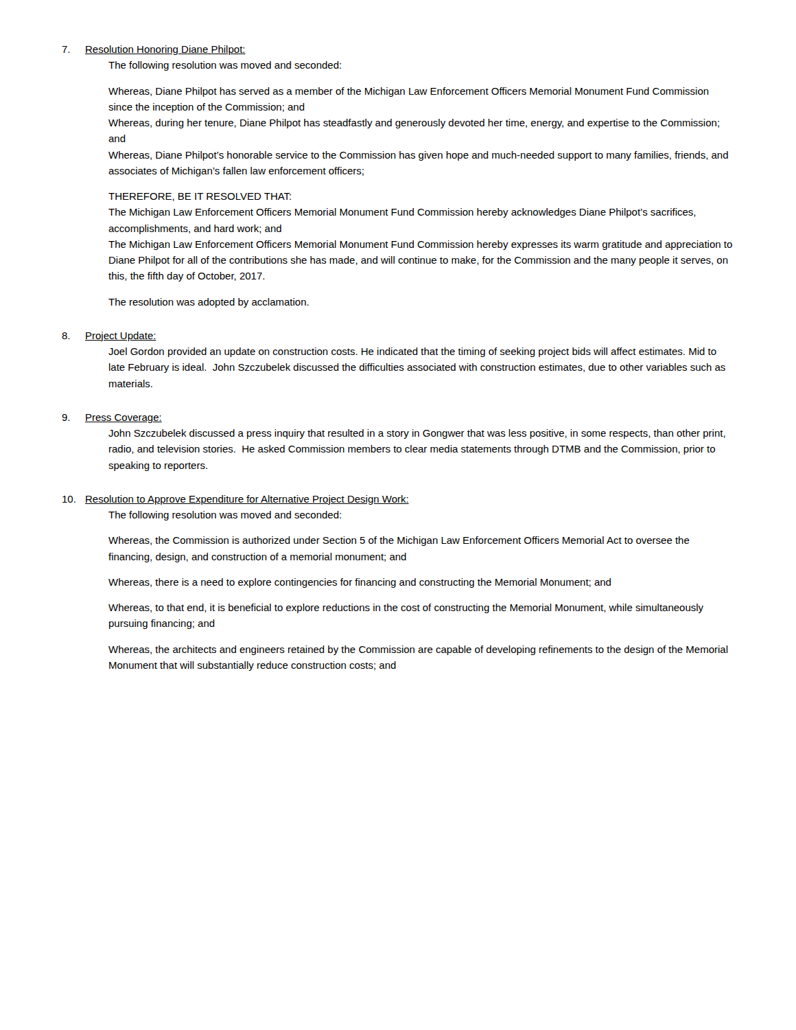7. Resolution Honoring Diane Philpot:
The following resolution was moved and seconded:
Whereas, Diane Philpot has served as a member of the Michigan Law Enforcement Officers Memorial Monument Fund Commission since the inception of the Commission; and
Whereas, during her tenure, Diane Philpot has steadfastly and generously devoted her time, energy, and expertise to the Commission; and
Whereas, Diane Philpot’s honorable service to the Commission has given hope and much-needed support to many families, friends, and associates of Michigan’s fallen law enforcement officers;
THEREFORE, BE IT RESOLVED THAT:
The Michigan Law Enforcement Officers Memorial Monument Fund Commission hereby acknowledges Diane Philpot’s sacrifices, accomplishments, and hard work; and
The Michigan Law Enforcement Officers Memorial Monument Fund Commission hereby expresses its warm gratitude and appreciation to Diane Philpot for all of the contributions she has made, and will continue to make, for the Commission and the many people it serves, on this, the fifth day of October, 2017.
The resolution was adopted by acclamation.
8. Project Update:
Joel Gordon provided an update on construction costs. He indicated that the timing of seeking project bids will affect estimates. Mid to late February is ideal. John Szczubelek discussed the difficulties associated with construction estimates, due to other variables such as materials.
9. Press Coverage:
John Szczubelek discussed a press inquiry that resulted in a story in Gongwer that was less positive, in some respects, than other print, radio, and television stories. He asked Commission members to clear media statements through DTMB and the Commission, prior to speaking to reporters.
10. Resolution to Approve Expenditure for Alternative Project Design Work:
The following resolution was moved and seconded:
Whereas, the Commission is authorized under Section 5 of the Michigan Law Enforcement Officers Memorial Act to oversee the financing, design, and construction of a memorial monument; and
Whereas, there is a need to explore contingencies for financing and constructing the Memorial Monument; and
Whereas, to that end, it is beneficial to explore reductions in the cost of constructing the Memorial Monument, while simultaneously pursuing financing; and
Whereas, the architects and engineers retained by the Commission are capable of developing refinements to the design of the Memorial Monument that will substantially reduce construction costs; and